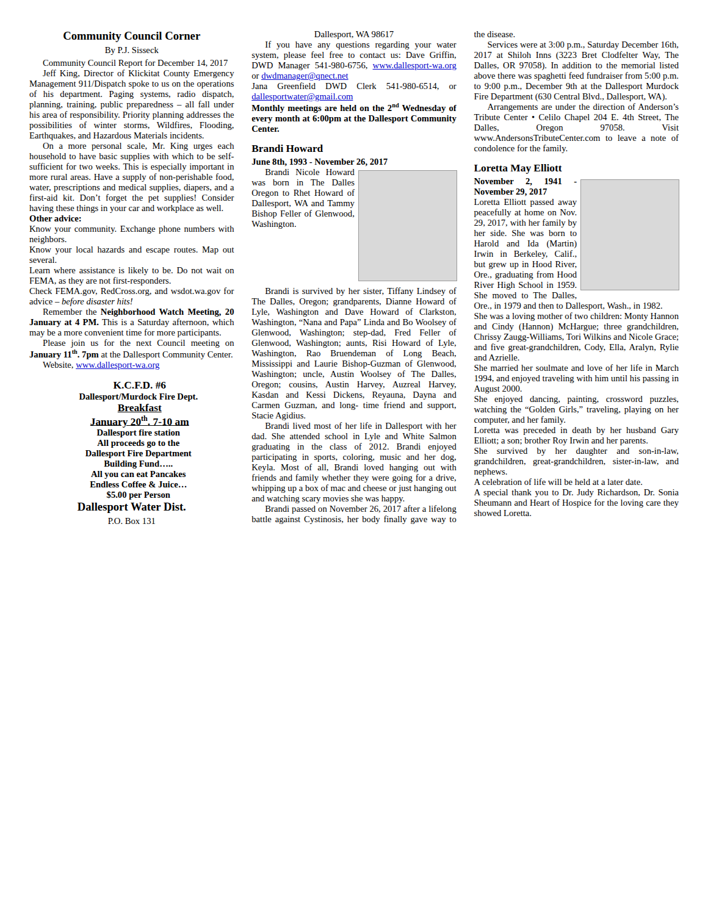Community Council Corner
By P.J. Sisseck
Community Council Report for December 14, 2017
Jeff King, Director of Klickitat County Emergency Management 911/Dispatch spoke to us on the operations of his department. Paging systems, radio dispatch, planning, training, public preparedness – all fall under his area of responsibility. Priority planning addresses the possibilities of winter storms, Wildfires, Flooding, Earthquakes, and Hazardous Materials incidents.
On a more personal scale, Mr. King urges each household to have basic supplies with which to be self-sufficient for two weeks. This is especially important in more rural areas. Have a supply of non-perishable food, water, prescriptions and medical supplies, diapers, and a first-aid kit. Don’t forget the pet supplies! Consider having these things in your car and workplace as well.
Other advice:
Know your community. Exchange phone numbers with neighbors.
Know your local hazards and escape routes. Map out several.
Learn where assistance is likely to be. Do not wait on FEMA, as they are not first-responders.
Check FEMA.gov, RedCross.org, and wsdot.wa.gov for advice – before disaster hits!
Remember the Neighborhood Watch Meeting, 20 January at 4 PM. This is a Saturday afternoon, which may be a more convenient time for more participants.
Please join us for the next Council meeting on January 11th. 7pm at the Dallesport Community Center.
Website, www.dallesport-wa.org
K.C.F.D. #6
Dallesport/Murdock Fire Dept.
Breakfast
January 20th. 7-10 am
Dallesport fire station
All proceeds go to the
Dallesport Fire Department
Building Fund…..
All you can eat Pancakes
Endless Coffee & Juice…
$5.00 per Person
Dallesport Water Dist.
P.O. Box 131
Dallesport, WA 98617
If you have any questions regarding your water system, please feel free to contact us: Dave Griffin, DWD Manager 541-980-6756, www.dallesport-wa.org or dwdmanager@qnect.net
Jana Greenfield DWD Clerk 541-980-6514, or dallesportwater@gmail.com
Monthly meetings are held on the 2nd Wednesday of every month at 6:00pm at the Dallesport Community Center.
Brandi Howard
June 8th, 1993 - November 26, 2017
Brandi Nicole Howard was born in The Dalles Oregon to Rhet Howard of Dallesport, WA and Tammy Bishop Feller of Glenwood, Washington.
Brandi is survived by her sister, Tiffany Lindsey of The Dalles, Oregon; grandparents, Dianne Howard of Lyle, Washington and Dave Howard of Clarkston, Washington, “Nana and Papa” Linda and Bo Woolsey of Glenwood, Washington; step-dad, Fred Feller of Glenwood, Washington; aunts, Risi Howard of Lyle, Washington, Rao Bruendeman of Long Beach, Mississippi and Laurie Bishop-Guzman of Glenwood, Washington; uncle, Austin Woolsey of The Dalles, Oregon; cousins, Austin Harvey, Auzreal Harvey, Kasdan and Kessi Dickens, Reyauna, Dayna and Carmen Guzman, and long- time friend and support, Stacie Agidius.
Brandi lived most of her life in Dallesport with her dad. She attended school in Lyle and White Salmon graduating in the class of 2012. Brandi enjoyed participating in sports, coloring, music and her dog, Keyla. Most of all, Brandi loved hanging out with friends and family whether they were going for a drive, whipping up a box of mac and cheese or just hanging out and watching scary movies she was happy.
Brandi passed on November 26, 2017 after a lifelong battle against Cystinosis, her body finally gave way to the disease.
Services were at 3:00 p.m., Saturday December 16th, 2017 at Shiloh Inns (3223 Bret Clodfelter Way, The Dalles, OR 97058). In addition to the memorial listed above there was spaghetti feed fundraiser from 5:00 p.m. to 9:00 p.m., December 9th at the Dallesport Murdock Fire Department (630 Central Blvd., Dallesport, WA).
Arrangements are under the direction of Anderson’s Tribute Center • Celilo Chapel 204 E. 4th Street, The Dalles, Oregon 97058. Visit www.AndersonsTributeCenter.com to leave a note of condolence for the family.
Loretta May Elliott
November 2, 1941 - November 29, 2017
Loretta Elliott passed away peacefully at home on Nov. 29, 2017, with her family by her side. She was born to Harold and Ida (Martin) Irwin in Berkeley, Calif., but grew up in Hood River, Ore., graduating from Hood River High School in 1959. She moved to The Dalles, Ore., in 1979 and then to Dallesport, Wash., in 1982.
She was a loving mother of two children: Monty Hannon and Cindy (Hannon) McHargue; three grandchildren, Chrissy Zaugg-Williams, Tori Wilkins and Nicole Grace; and five great-grandchildren, Cody, Ella, Aralyn, Rylie and Azrielle.
She married her soulmate and love of her life in March 1994, and enjoyed traveling with him until his passing in August 2000.
She enjoyed dancing, painting, crossword puzzles, watching the “Golden Girls,” traveling, playing on her computer, and her family.
Loretta was preceded in death by her husband Gary Elliott; a son; brother Roy Irwin and her parents.
She survived by her daughter and son-in-law, grandchildren, great-grandchildren, sister-in-law, and nephews.
A celebration of life will be held at a later date.
A special thank you to Dr. Judy Richardson, Dr. Sonia Sheumann and Heart of Hospice for the loving care they showed Loretta.